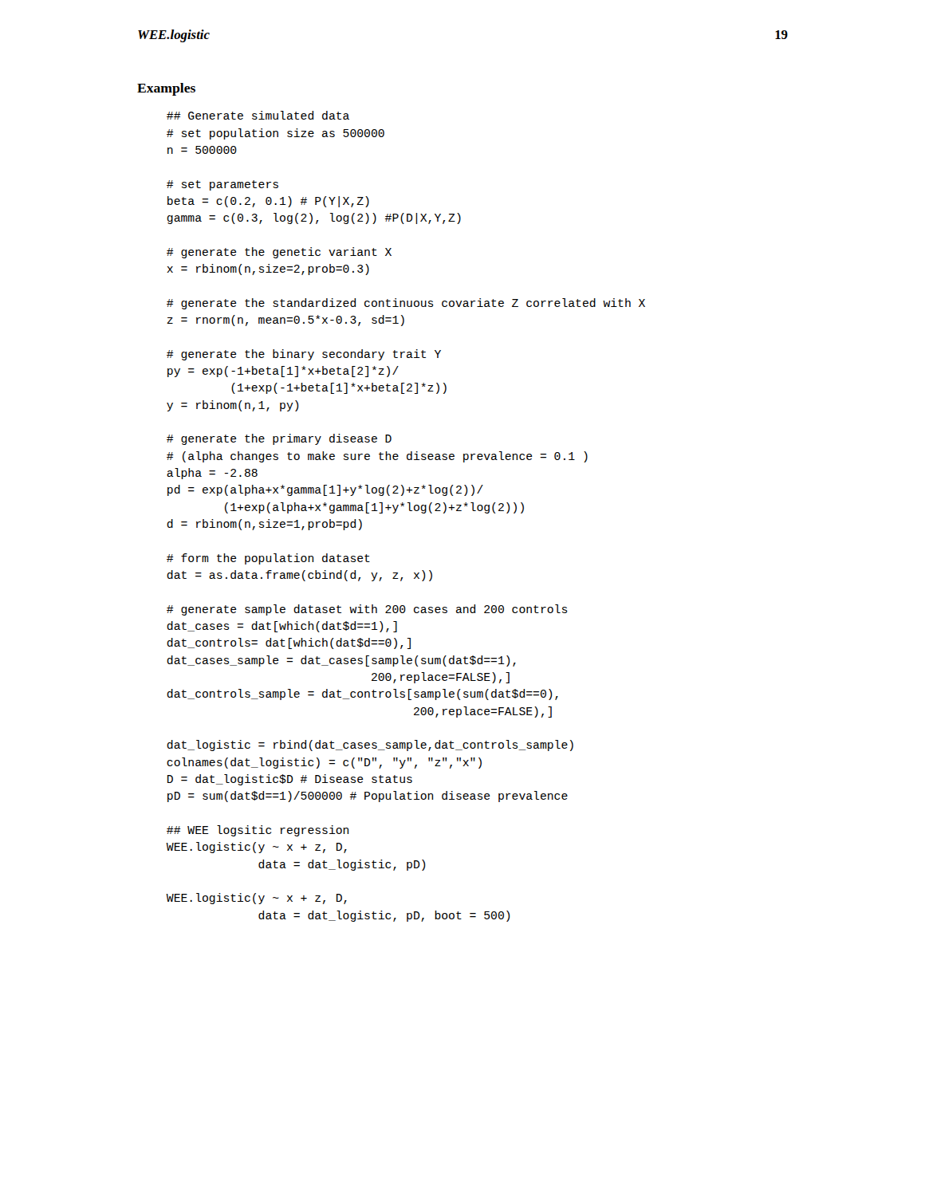WEE.logistic 19
Examples
## Generate simulated data
# set population size as 500000
n = 500000

# set parameters
beta = c(0.2, 0.1) # P(Y|X,Z)
gamma = c(0.3, log(2), log(2)) #P(D|X,Y,Z)

# generate the genetic variant X
x = rbinom(n,size=2,prob=0.3)

# generate the standardized continuous covariate Z correlated with X
z = rnorm(n, mean=0.5*x-0.3, sd=1)

# generate the binary secondary trait Y
py = exp(-1+beta[1]*x+beta[2]*z)/
         (1+exp(-1+beta[1]*x+beta[2]*z))
y = rbinom(n,1, py)

# generate the primary disease D
# (alpha changes to make sure the disease prevalence = 0.1 )
alpha = -2.88
pd = exp(alpha+x*gamma[1]+y*log(2)+z*log(2))/
        (1+exp(alpha+x*gamma[1]+y*log(2)+z*log(2)))
d = rbinom(n,size=1,prob=pd)

# form the population dataset
dat = as.data.frame(cbind(d, y, z, x))

# generate sample dataset with 200 cases and 200 controls
dat_cases = dat[which(dat$d==1),]
dat_controls= dat[which(dat$d==0),]
dat_cases_sample = dat_cases[sample(sum(dat$d==1),
                             200,replace=FALSE),]
dat_controls_sample = dat_controls[sample(sum(dat$d==0),
                                   200,replace=FALSE),]

dat_logistic = rbind(dat_cases_sample,dat_controls_sample)
colnames(dat_logistic) = c("D", "y", "z","x")
D = dat_logistic$D # Disease status
pD = sum(dat$d==1)/500000 # Population disease prevalence

## WEE logsitic regression
WEE.logistic(y ~ x + z, D,
             data = dat_logistic, pD)

WEE.logistic(y ~ x + z, D,
             data = dat_logistic, pD, boot = 500)